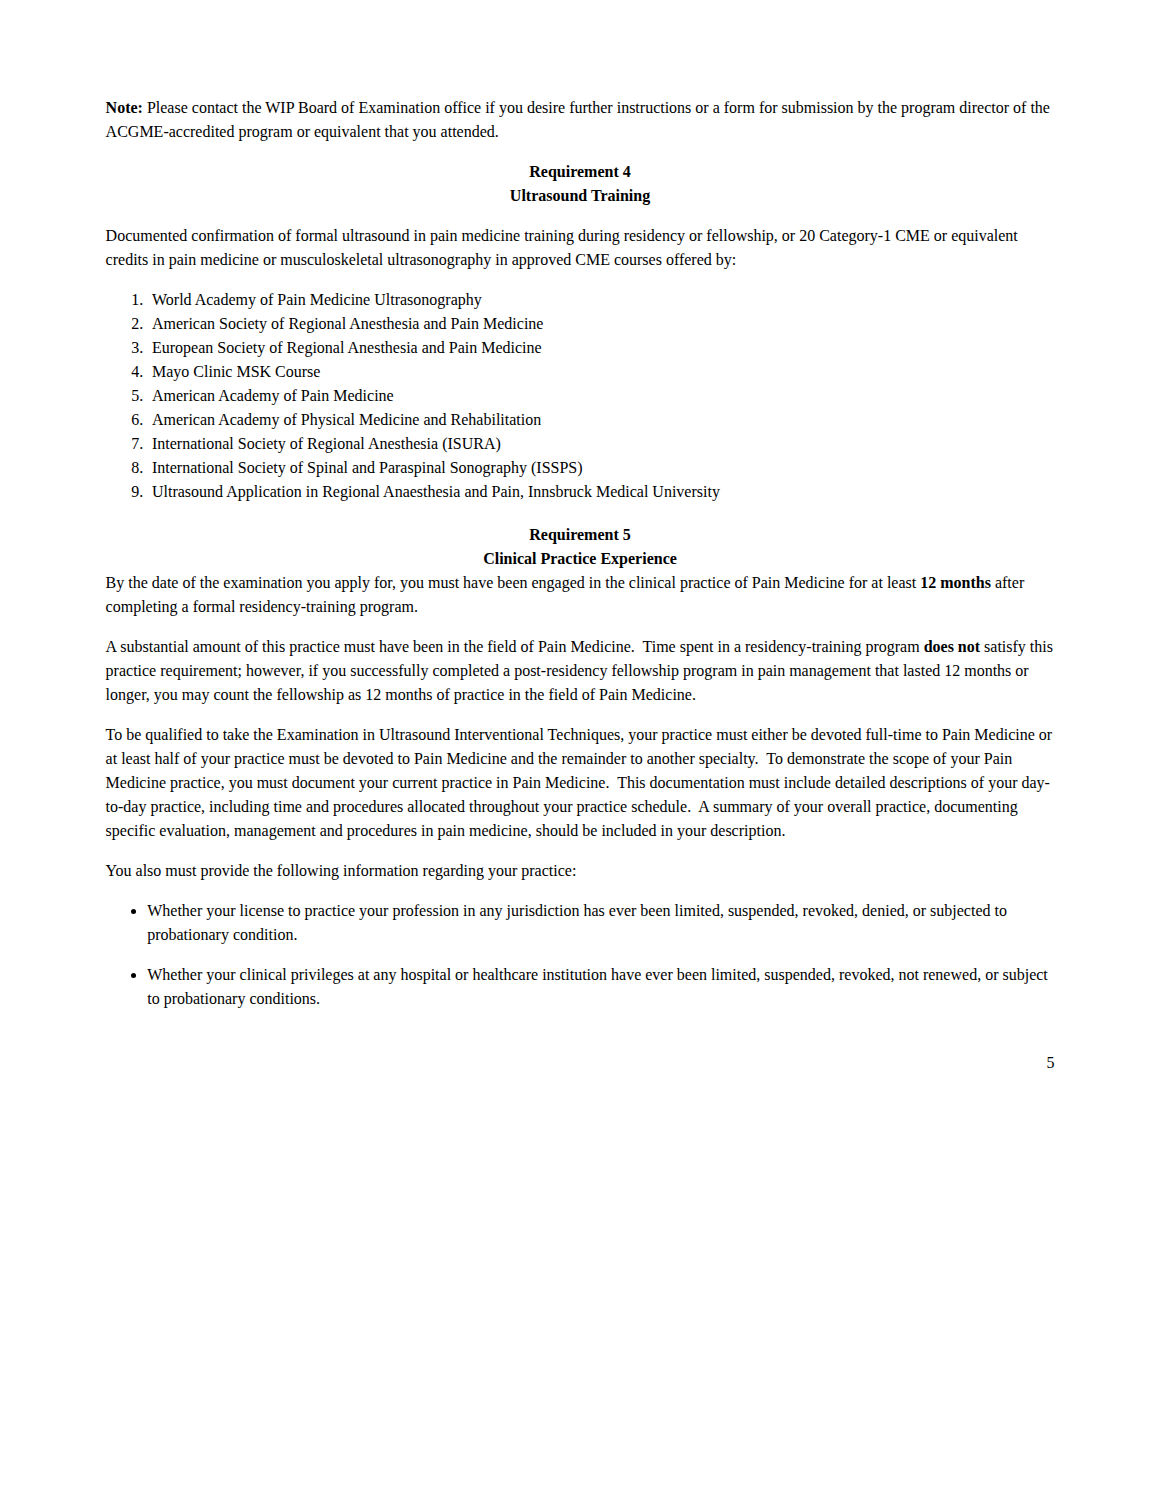Note: Please contact the WIP Board of Examination office if you desire further instructions or a form for submission by the program director of the ACGME-accredited program or equivalent that you attended.
Requirement 4
Ultrasound Training
Documented confirmation of formal ultrasound in pain medicine training during residency or fellowship, or 20 Category-1 CME or equivalent credits in pain medicine or musculoskeletal ultrasonography in approved CME courses offered by:
World Academy of Pain Medicine Ultrasonography
American Society of Regional Anesthesia and Pain Medicine
European Society of Regional Anesthesia and Pain Medicine
Mayo Clinic MSK Course
American Academy of Pain Medicine
American Academy of Physical Medicine and Rehabilitation
International Society of Regional Anesthesia (ISURA)
International Society of Spinal and Paraspinal Sonography (ISSPS)
Ultrasound Application in Regional Anaesthesia and Pain, Innsbruck Medical University
Requirement 5
Clinical Practice Experience
By the date of the examination you apply for, you must have been engaged in the clinical practice of Pain Medicine for at least 12 months after completing a formal residency-training program.
A substantial amount of this practice must have been in the field of Pain Medicine. Time spent in a residency-training program does not satisfy this practice requirement; however, if you successfully completed a post-residency fellowship program in pain management that lasted 12 months or longer, you may count the fellowship as 12 months of practice in the field of Pain Medicine.
To be qualified to take the Examination in Ultrasound Interventional Techniques, your practice must either be devoted full-time to Pain Medicine or at least half of your practice must be devoted to Pain Medicine and the remainder to another specialty. To demonstrate the scope of your Pain Medicine practice, you must document your current practice in Pain Medicine. This documentation must include detailed descriptions of your day-to-day practice, including time and procedures allocated throughout your practice schedule. A summary of your overall practice, documenting specific evaluation, management and procedures in pain medicine, should be included in your description.
You also must provide the following information regarding your practice:
Whether your license to practice your profession in any jurisdiction has ever been limited, suspended, revoked, denied, or subjected to probationary condition.
Whether your clinical privileges at any hospital or healthcare institution have ever been limited, suspended, revoked, not renewed, or subject to probationary conditions.
5